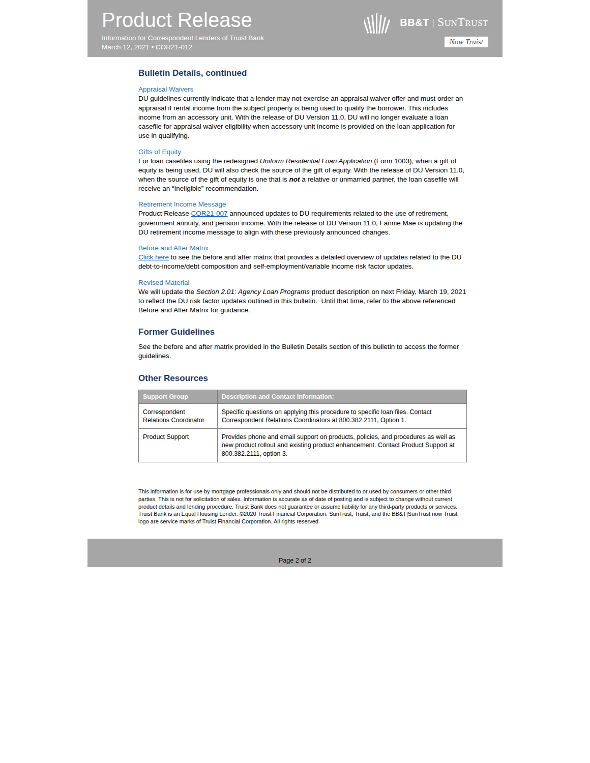Product Release
Information for Correspondent Lenders of Truist Bank
March 12, 2021 • COR21-012
BB&T|SunTrust
Now Truist
Bulletin Details, continued
Appraisal Waivers
DU guidelines currently indicate that a lender may not exercise an appraisal waiver offer and must order an appraisal if rental income from the subject property is being used to qualify the borrower. This includes income from an accessory unit. With the release of DU Version 11.0, DU will no longer evaluate a loan casefile for appraisal waiver eligibility when accessory unit income is provided on the loan application for use in qualifying.
Gifts of Equity
For loan casefiles using the redesigned Uniform Residential Loan Application (Form 1003), when a gift of equity is being used, DU will also check the source of the gift of equity. With the release of DU Version 11.0, when the source of the gift of equity is one that is not a relative or unmarried partner, the loan casefile will receive an “Ineligible” recommendation.
Retirement Income Message
Product Release COR21-007 announced updates to DU requirements related to the use of retirement, government annuity, and pension income. With the release of DU Version 11.0, Fannie Mae is updating the DU retirement income message to align with these previously announced changes.
Before and After Matrix
Click here to see the before and after matrix that provides a detailed overview of updates related to the DU debt-to-income/debt composition and self-employment/variable income risk factor updates.
Revised Material
We will update the Section 2.01: Agency Loan Programs product description on next Friday, March 19, 2021 to reflect the DU risk factor updates outlined in this bulletin. Until that time, refer to the above referenced Before and After Matrix for guidance.
Former Guidelines
See the before and after matrix provided in the Bulletin Details section of this bulletin to access the former guidelines.
Other Resources
| Support Group | Description and Contact Information: |
| --- | --- |
| Correspondent Relations Coordinator | Specific questions on applying this procedure to specific loan files. Contact Correspondent Relations Coordinators at 800.382.2111, Option 1. |
| Product Support | Provides phone and email support on products, policies, and procedures as well as new product rollout and existing product enhancement. Contact Product Support at 800.382.2111, option 3. |
This information is for use by mortgage professionals only and should not be distributed to or used by consumers or other third parties. This is not for solicitation of sales. Information is accurate as of date of posting and is subject to change without current product details and lending procedure. Truist Bank does not guarantee or assume liability for any third-party products or services. Truist Bank is an Equal Housing Lender. ©2020 Truist Financial Corporation. SunTrust, Truist, and the BB&T|SunTrust now Truist logo are service marks of Truist Financial Corporation. All rights reserved.
Page 2 of 2